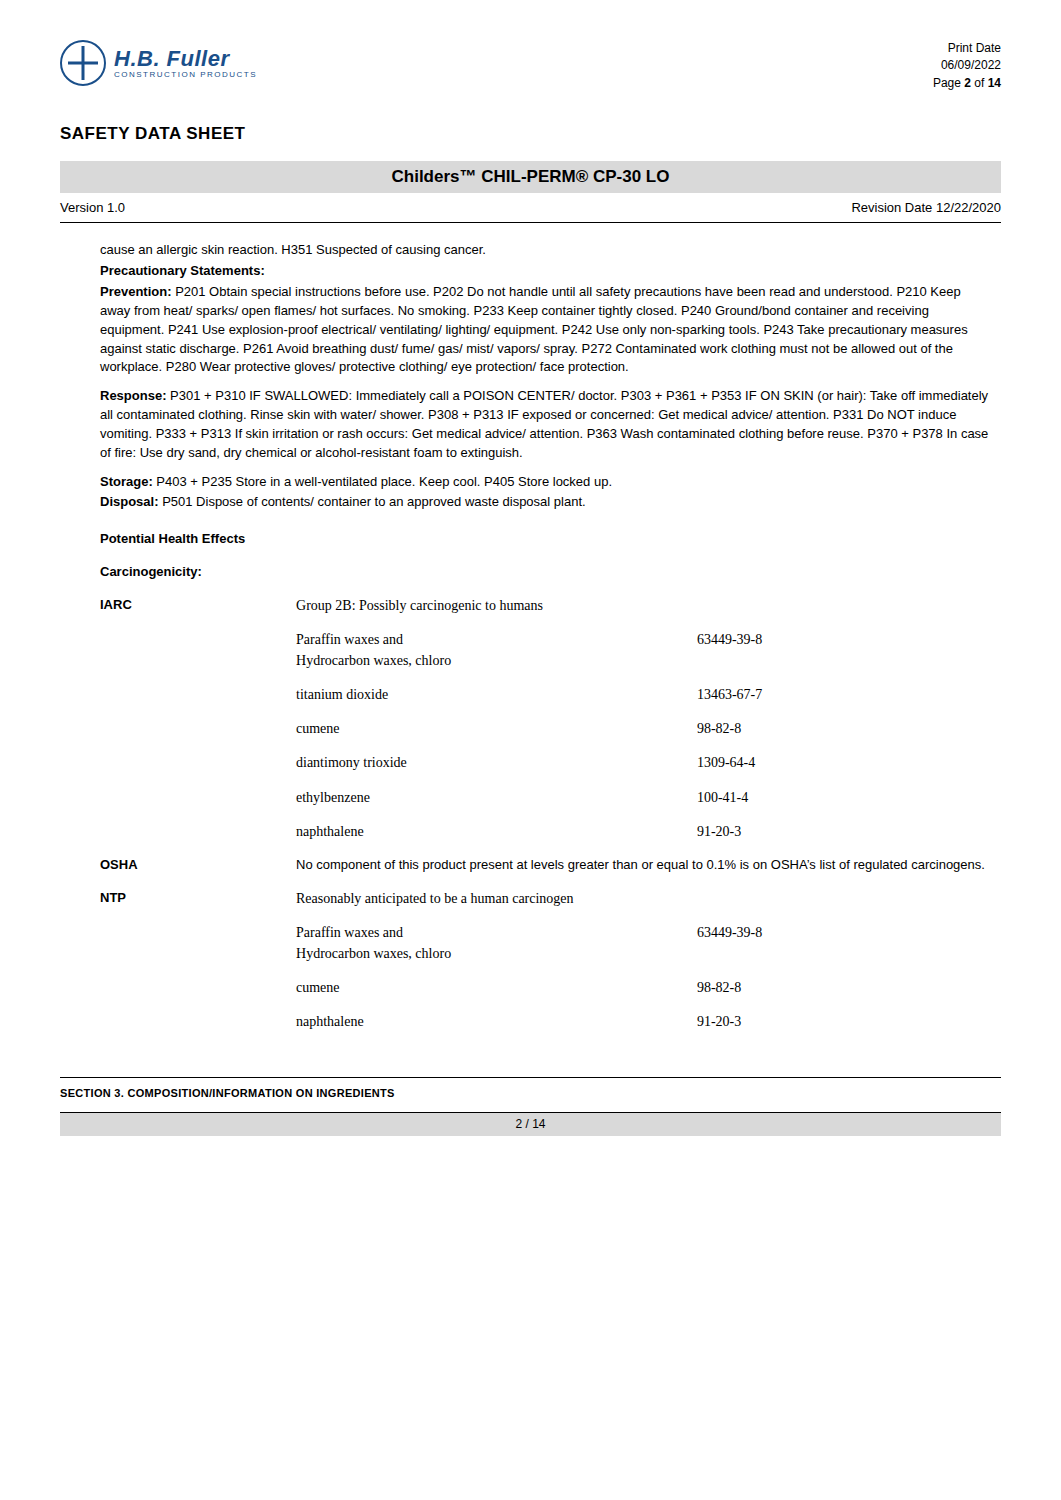H.B. Fuller
CONSTRUCTION PRODUCTS
Print Date
06/09/2022
Page 2 of 14
SAFETY DATA SHEET
Childers™ CHIL-PERM® CP-30 LO
Version 1.0 Revision Date 12/22/2020
cause an allergic skin reaction. H351 Suspected of causing cancer.
Precautionary Statements:
Prevention: P201 Obtain special instructions before use. P202 Do not handle until all safety precautions have been read and understood. P210 Keep away from heat/ sparks/ open flames/ hot surfaces. No smoking. P233 Keep container tightly closed. P240 Ground/bond container and receiving equipment. P241 Use explosion-proof electrical/ ventilating/ lighting/ equipment. P242 Use only non-sparking tools. P243 Take precautionary measures against static discharge. P261 Avoid breathing dust/ fume/ gas/ mist/ vapors/ spray. P272 Contaminated work clothing must not be allowed out of the workplace. P280 Wear protective gloves/ protective clothing/ eye protection/ face protection.
Response: P301 + P310 IF SWALLOWED: Immediately call a POISON CENTER/ doctor. P303 + P361 + P353 IF ON SKIN (or hair): Take off immediately all contaminated clothing. Rinse skin with water/ shower. P308 + P313 IF exposed or concerned: Get medical advice/ attention. P331 Do NOT induce vomiting. P333 + P313 If skin irritation or rash occurs: Get medical advice/ attention. P363 Wash contaminated clothing before reuse. P370 + P378 In case of fire: Use dry sand, dry chemical or alcohol-resistant foam to extinguish.
Storage: P403 + P235 Store in a well-ventilated place. Keep cool. P405 Store locked up.
Disposal: P501 Dispose of contents/ container to an approved waste disposal plant.
Potential Health Effects
Carcinogenicity:
| IARC | Group 2B: Possibly carcinogenic to humans |
| | Paraffin waxes and Hydrocarbon waxes, chloro | 63449-39-8 |
| | titanium dioxide | 13463-67-7 |
| | cumene | 98-82-8 |
| | diantimony trioxide | 1309-64-4 |
| | ethylbenzene | 100-41-4 |
| | naphthalene | 91-20-3 |
| OSHA | No component of this product present at levels greater than or equal to 0.1% is on OSHA’s list of regulated carcinogens. |
| NTP | Reasonably anticipated to be a human carcinogen |
| | Paraffin waxes and Hydrocarbon waxes, chloro | 63449-39-8 |
| | cumene | 98-82-8 |
| | naphthalene | 91-20-3 |
SECTION 3. COMPOSITION/INFORMATION ON INGREDIENTS
2 / 14